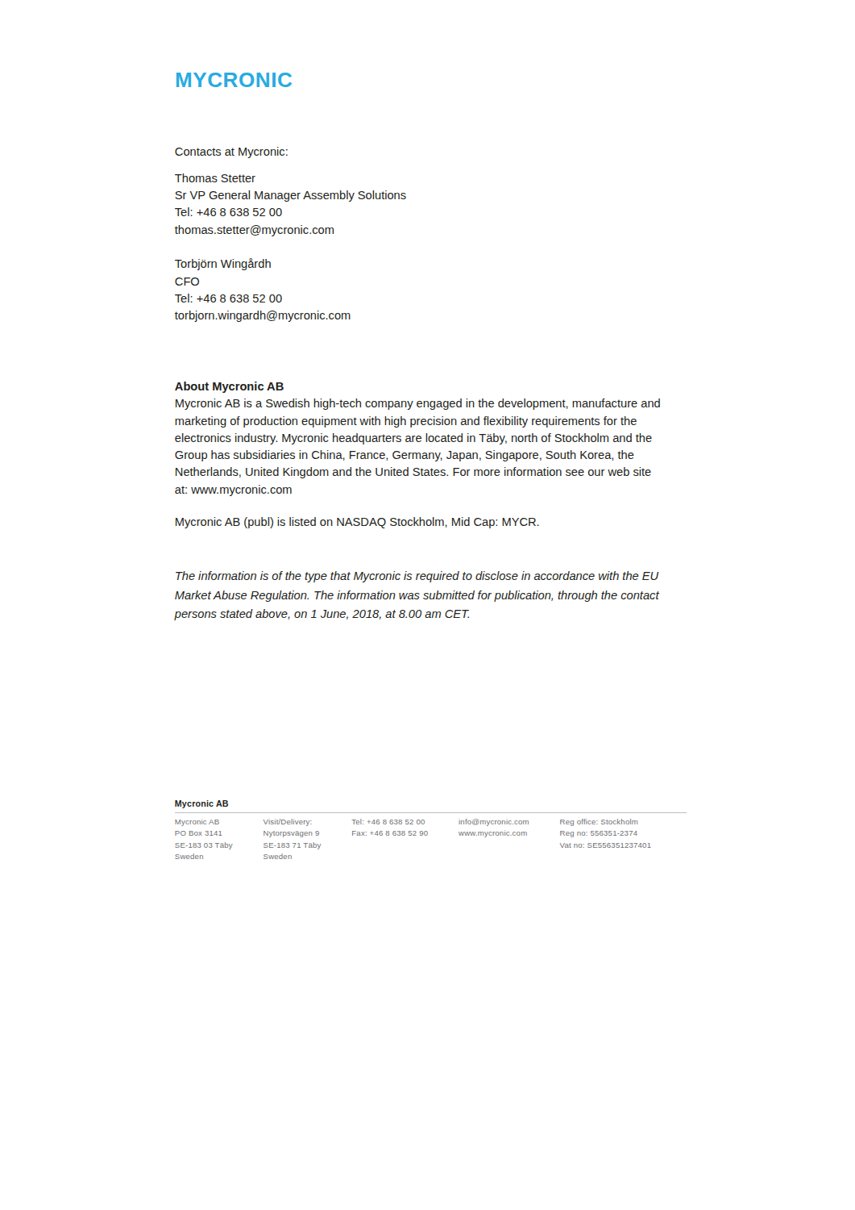MYCRONIC
Contacts at Mycronic:
Thomas Stetter
Sr VP General Manager Assembly Solutions
Tel: +46 8 638 52 00
thomas.stetter@mycronic.com
Torbjörn Wingårdh
CFO
Tel: +46 8 638 52 00
torbjorn.wingardh@mycronic.com
About Mycronic AB
Mycronic AB is a Swedish high-tech company engaged in the development, manufacture and marketing of production equipment with high precision and flexibility requirements for the electronics industry. Mycronic headquarters are located in Täby, north of Stockholm and the Group has subsidiaries in China, France, Germany, Japan, Singapore, South Korea, the Netherlands, United Kingdom and the United States. For more information see our web site at: www.mycronic.com
Mycronic AB (publ) is listed on NASDAQ Stockholm, Mid Cap: MYCR.
The information is of the type that Mycronic is required to disclose in accordance with the EU Market Abuse Regulation. The information was submitted for publication, through the contact persons stated above, on 1 June, 2018, at 8.00 am CET.
Mycronic AB
Mycronic AB
PO Box 3141
SE-183 03 Täby
Sweden
Visit/Delivery:
Nytorpsvägen 9
SE-183 71 Täby
Sweden
Tel: +46 8 638 52 00
Fax: +46 8 638 52 90
info@mycronic.com
www.mycronic.com
Reg office: Stockholm
Reg no: 556351-2374
Vat no: SE556351237401